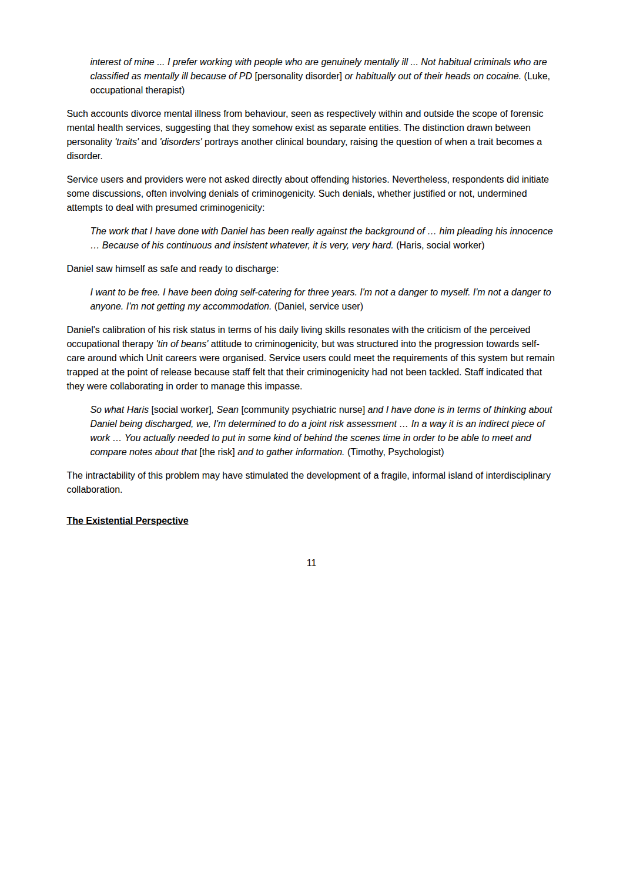interest of mine ... I prefer working with people who are genuinely mentally ill ... Not habitual criminals who are classified as mentally ill because of PD [personality disorder] or habitually out of their heads on cocaine. (Luke, occupational therapist)
Such accounts divorce mental illness from behaviour, seen as respectively within and outside the scope of forensic mental health services, suggesting that they somehow exist as separate entities. The distinction drawn between personality 'traits' and 'disorders' portrays another clinical boundary, raising the question of when a trait becomes a disorder.
Service users and providers were not asked directly about offending histories. Nevertheless, respondents did initiate some discussions, often involving denials of criminogenicity. Such denials, whether justified or not, undermined attempts to deal with presumed criminogenicity:
The work that I have done with Daniel has been really against the background of … him pleading his innocence … Because of his continuous and insistent whatever, it is very, very hard. (Haris, social worker)
Daniel saw himself as safe and ready to discharge:
I want to be free. I have been doing self-catering for three years. I'm not a danger to myself. I'm not a danger to anyone. I'm not getting my accommodation. (Daniel, service user)
Daniel's calibration of his risk status in terms of his daily living skills resonates with the criticism of the perceived occupational therapy 'tin of beans' attitude to criminogenicity, but was structured into the progression towards self-care around which Unit careers were organised. Service users could meet the requirements of this system but remain trapped at the point of release because staff felt that their criminogenicity had not been tackled. Staff indicated that they were collaborating in order to manage this impasse.
So what Haris [social worker], Sean [community psychiatric nurse] and I have done is in terms of thinking about Daniel being discharged, we, I'm determined to do a joint risk assessment … In a way it is an indirect piece of work … You actually needed to put in some kind of behind the scenes time in order to be able to meet and compare notes about that [the risk] and to gather information. (Timothy, Psychologist)
The intractability of this problem may have stimulated the development of a fragile, informal island of interdisciplinary collaboration.
The Existential Perspective
11